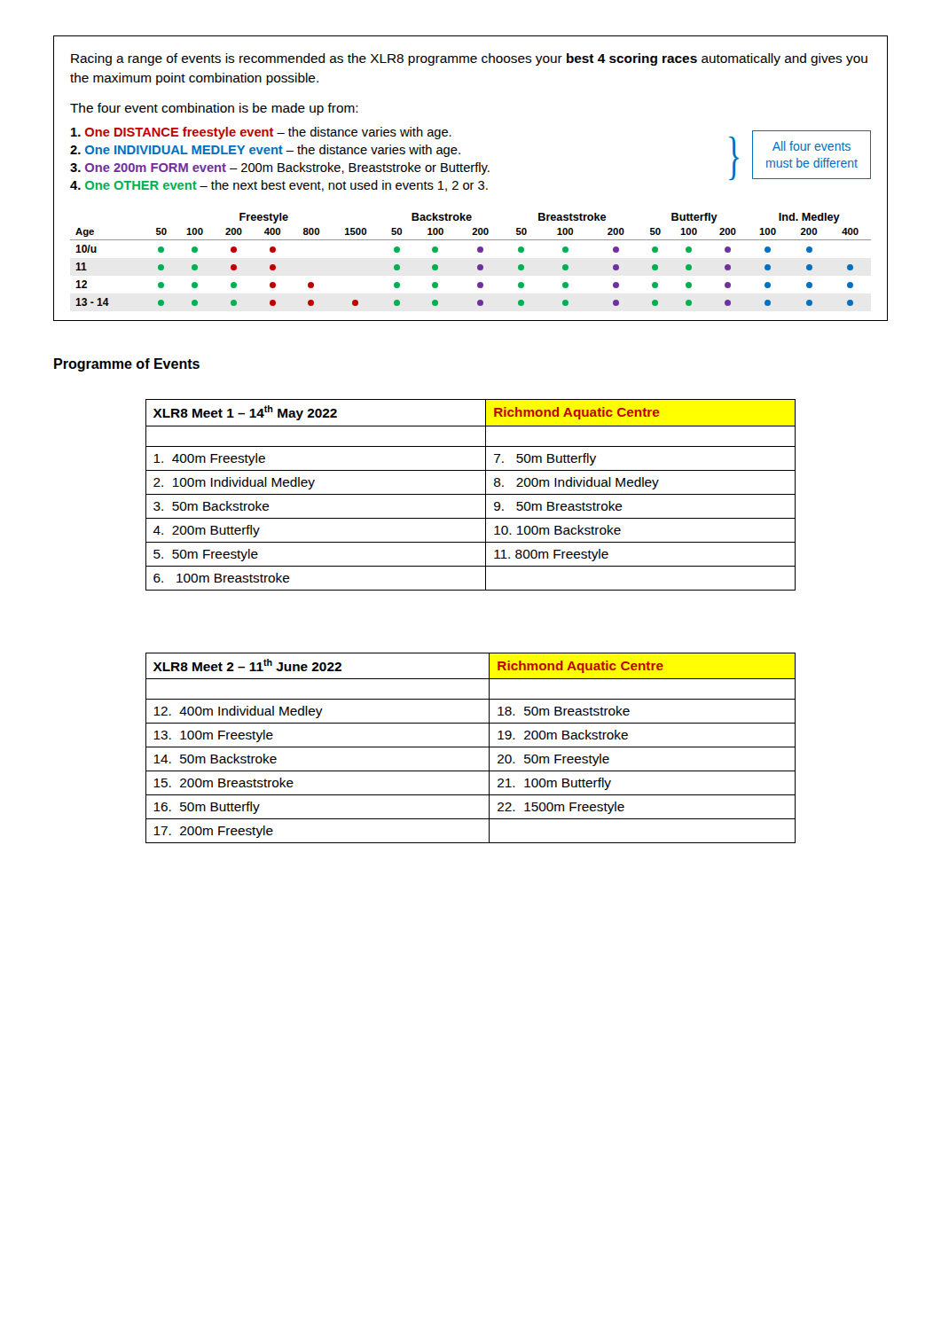Racing a range of events is recommended as the XLR8 programme chooses your best 4 scoring races automatically and gives you the maximum point combination possible.
The four event combination is be made up from:
1. One DISTANCE freestyle event – the distance varies with age.
2. One INDIVIDUAL MEDLEY event – the distance varies with age.
3. One 200m FORM event – 200m Backstroke, Breaststroke or Butterfly.
4. One OTHER event – the next best event, not used in events 1, 2 or 3.
}
All four events
must be different
| | Freestyle | Backstroke | Breaststroke | Butterfly | Ind. Medley |
| --- | --- | --- | --- | --- | --- |
| Age | 50 | 100 | 200 | 400 | 800 | 1500 | 50 | 100 | 200 | 50 | 100 | 200 | 50 | 100 | 200 | 100 | 200 | 400 |
| 10/u | | | | | | | | | | | | | | | | | | |
| 11 | | | | | | | | | | | | | | | | | | |
| 12 | | | | | | | | | | | | | | | | | | |
| 13 - 14 | | | | | | | | | | | | | | | | | | |
Programme of Events
| XLR8 Meet 1 – 14 th May 2022 | Richmond Aquatic Centre |
| --- | --- |
| 1. 400m Freestyle | 7. 50m Butterfly |
| 2. 100m Individual Medley | 8. 200m Individual Medley |
| 3. 50m Backstroke | 9. 50m Breaststroke |
| 4. 200m Butterfly | 10. 100m Backstroke |
| 5. 50m Freestyle | 11. 800m Freestyle |
| 6. 100m Breaststroke | |
| XLR8 Meet 2 – 11 th June 2022 | Richmond Aquatic Centre |
| --- | --- |
| 12. 400m Individual Medley | 18. 50m Breaststroke |
| 13. 100m Freestyle | 19. 200m Backstroke |
| 14. 50m Backstroke | 20. 50m Freestyle |
| 15. 200m Breaststroke | 21. 100m Butterfly |
| 16. 50m Butterfly | 22. 1500m Freestyle |
| 17. 200m Freestyle | |